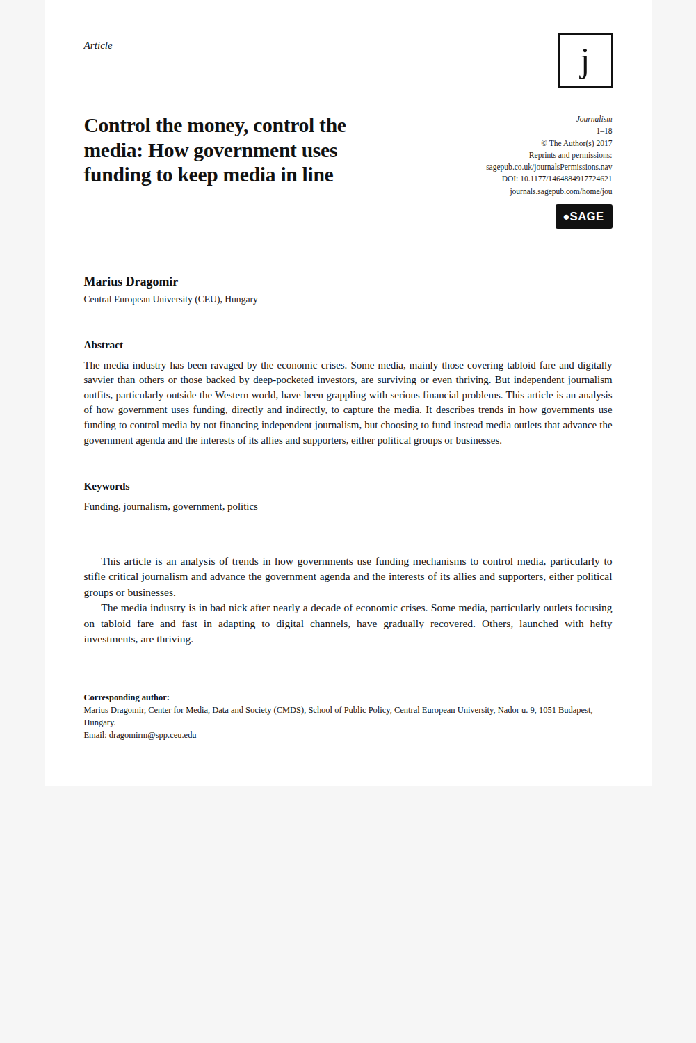Article
j
Control the money, control the media: How government uses funding to keep media in line
Journalism
1–18
© The Author(s) 2017
Reprints and permissions:
sagepub.co.uk/journalsPermissions.nav
DOI: 10.1177/1464884917724621
journals.sagepub.com/home/jou
●SAGE
Marius Dragomir
Central European University (CEU), Hungary
Abstract
The media industry has been ravaged by the economic crises. Some media, mainly those covering tabloid fare and digitally savvier than others or those backed by deep-pocketed investors, are surviving or even thriving. But independent journalism outfits, particularly outside the Western world, have been grappling with serious financial problems. This article is an analysis of how government uses funding, directly and indirectly, to capture the media. It describes trends in how governments use funding to control media by not financing independent journalism, but choosing to fund instead media outlets that advance the government agenda and the interests of its allies and supporters, either political groups or businesses.
Keywords
Funding, journalism, government, politics
This article is an analysis of trends in how governments use funding mechanisms to control media, particularly to stifle critical journalism and advance the government agenda and the interests of its allies and supporters, either political groups or businesses.
The media industry is in bad nick after nearly a decade of economic crises. Some media, particularly outlets focusing on tabloid fare and fast in adapting to digital channels, have gradually recovered. Others, launched with hefty investments, are thriving.
Corresponding author:
Marius Dragomir, Center for Media, Data and Society (CMDS), School of Public Policy, Central European University, Nador u. 9, 1051 Budapest, Hungary.
Email: dragomirm@spp.ceu.edu